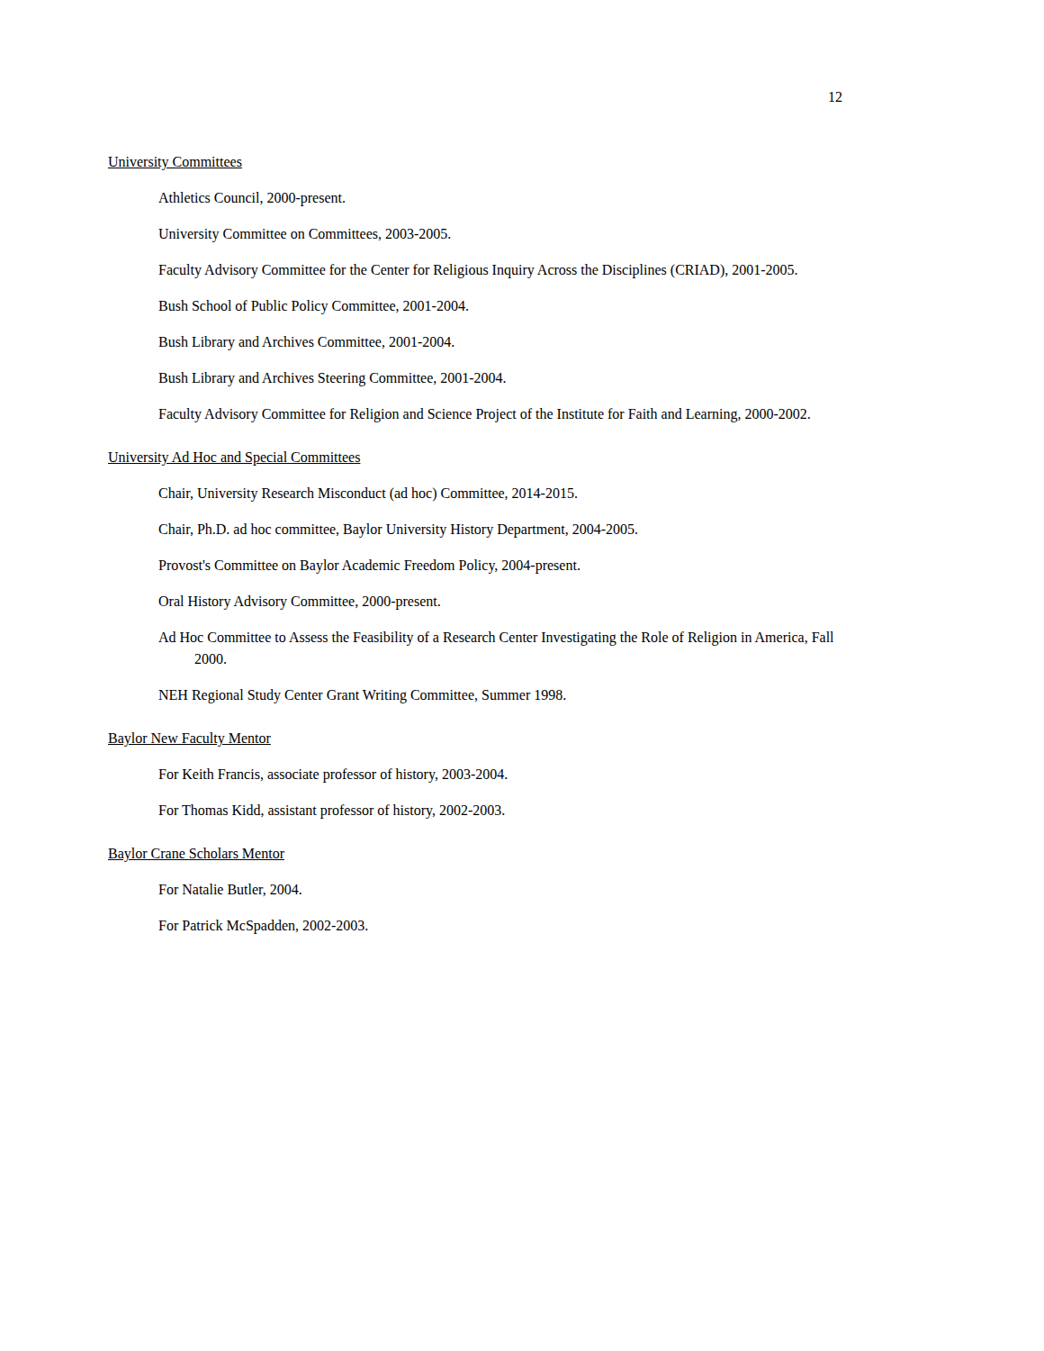12
University Committees
Athletics Council, 2000-present.
University Committee on Committees, 2003-2005.
Faculty Advisory Committee for the Center for Religious Inquiry Across the Disciplines (CRIAD), 2001-2005.
Bush School of Public Policy Committee, 2001-2004.
Bush Library and Archives Committee, 2001-2004.
Bush Library and Archives Steering Committee, 2001-2004.
Faculty Advisory Committee for Religion and Science Project of the Institute for Faith and Learning, 2000-2002.
University Ad Hoc and Special Committees
Chair, University Research Misconduct (ad hoc) Committee, 2014-2015.
Chair, Ph.D. ad hoc committee, Baylor University History Department, 2004-2005.
Provost's Committee on Baylor Academic Freedom Policy, 2004-present.
Oral History Advisory Committee, 2000-present.
Ad Hoc Committee to Assess the Feasibility of a Research Center Investigating the Role of Religion in America, Fall 2000.
NEH Regional Study Center Grant Writing Committee, Summer 1998.
Baylor New Faculty Mentor
For Keith Francis, associate professor of history, 2003-2004.
For Thomas Kidd, assistant professor of history, 2002-2003.
Baylor Crane Scholars Mentor
For Natalie Butler, 2004.
For Patrick McSpadden, 2002-2003.